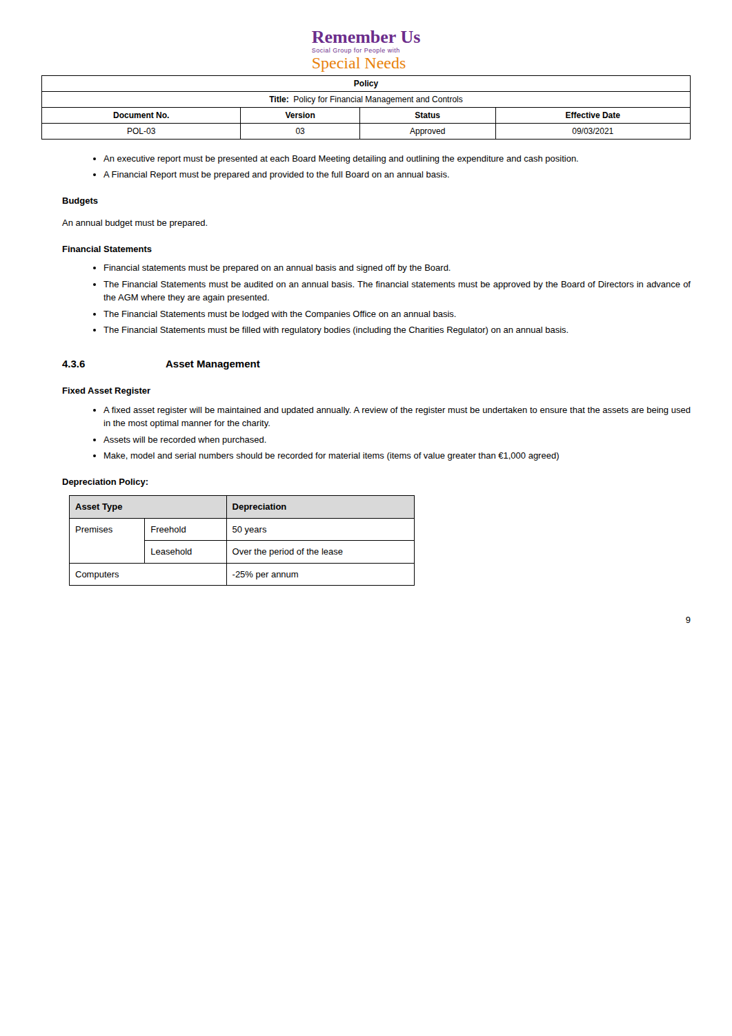Remember Us
Social Group for People with
Special Needs
| Policy |
| Title: Policy for Financial Management and Controls |
| Document No. | Version | Status | Effective Date |
| POL-03 | 03 | Approved | 09/03/2021 |
An executive report must be presented at each Board Meeting detailing and outlining the expenditure and cash position.
A Financial Report must be prepared and provided to the full Board on an annual basis.
Budgets
An annual budget must be prepared.
Financial Statements
Financial statements must be prepared on an annual basis and signed off by the Board.
The Financial Statements must be audited on an annual basis. The financial statements must be approved by the Board of Directors in advance of the AGM where they are again presented.
The Financial Statements must be lodged with the Companies Office on an annual basis.
The Financial Statements must be filled with regulatory bodies (including the Charities Regulator) on an annual basis.
4.3.6 Asset Management
Fixed Asset Register
A fixed asset register will be maintained and updated annually. A review of the register must be undertaken to ensure that the assets are being used in the most optimal manner for the charity.
Assets will be recorded when purchased.
Make, model and serial numbers should be recorded for material items (items of value greater than €1,000 agreed)
Depreciation Policy:
| Asset Type | Depreciation |
| --- | --- |
| Premises | Freehold | 50 years |
| Leasehold | Over the period of the lease |
| Computers | -25% per annum |
9